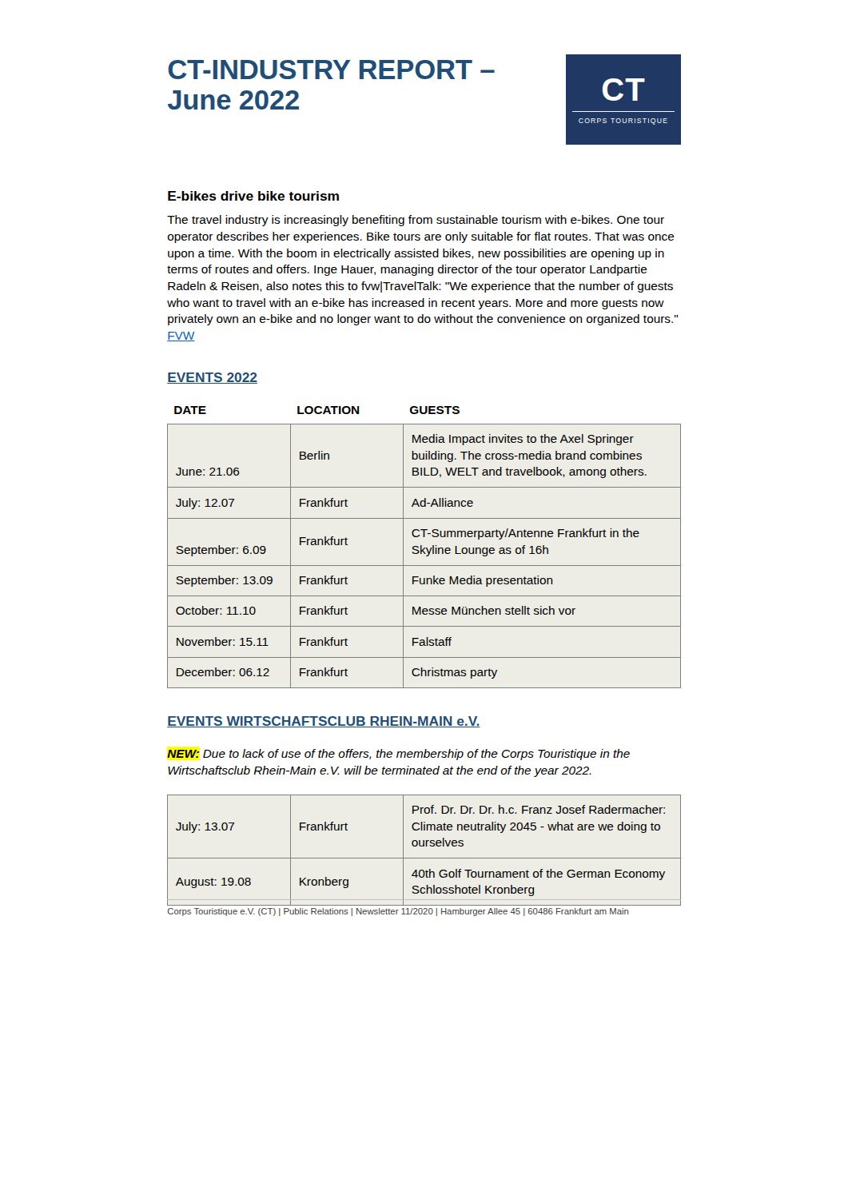CT-INDUSTRY REPORT – June 2022
CT
Corps Touristique
E-bikes drive bike tourism
The travel industry is increasingly benefiting from sustainable tourism with e-bikes. One tour operator describes her experiences. Bike tours are only suitable for flat routes. That was once upon a time. With the boom in electrically assisted bikes, new possibilities are opening up in terms of routes and offers. Inge Hauer, managing director of the tour operator Landpartie Radeln & Reisen, also notes this to fvw|TravelTalk: "We experience that the number of guests who want to travel with an e-bike has increased in recent years. More and more guests now privately own an e-bike and no longer want to do without the convenience on organized tours." FVW
EVENTS 2022
| DATE | LOCATION | GUESTS |
| --- | --- | --- |
| June: 21.06 | Berlin | Media Impact invites to the Axel Springer building. The cross-media brand combines BILD, WELT and travelbook, among others. |
| July: 12.07 | Frankfurt | Ad-Alliance |
| September: 6.09 | Frankfurt | CT-Summerparty/Antenne Frankfurt in the Skyline Lounge as of 16h |
| September: 13.09 | Frankfurt | Funke Media presentation |
| October: 11.10 | Frankfurt | Messe München stellt sich vor |
| November: 15.11 | Frankfurt | Falstaff |
| December: 06.12 | Frankfurt | Christmas party |
EVENTS WIRTSCHAFTSCLUB RHEIN-MAIN e.V.
NEW: Due to lack of use of the offers, the membership of the Corps Touristique in the Wirtschaftsclub Rhein-Main e.V. will be terminated at the end of the year 2022.
| July: 13.07 | Frankfurt | Prof. Dr. Dr. Dr. h.c. Franz Josef Radermacher: Climate neutrality 2045 - what are we doing to ourselves |
| August: 19.08 | Kronberg | 40th Golf Tournament of the German Economy Schlosshotel Kronberg |
Corps Touristique e.V. (CT) | Public Relations | Newsletter 11/2020 | Hamburger Allee 45 | 60486 Frankfurt am Main